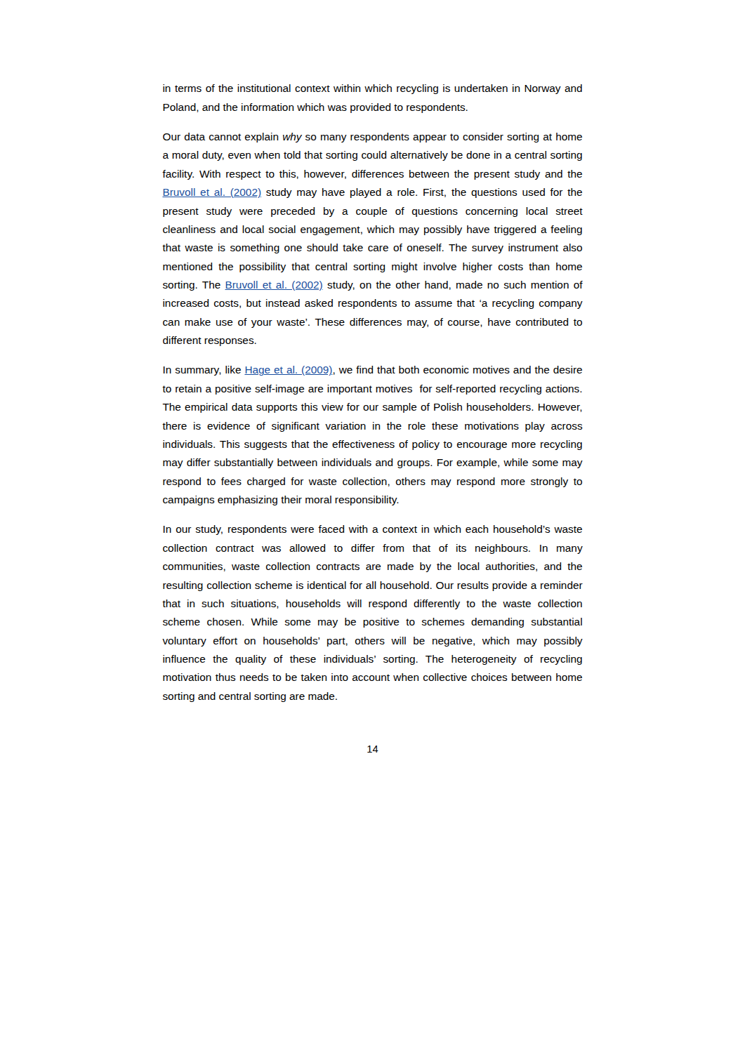in terms of the institutional context within which recycling is undertaken in Norway and Poland, and the information which was provided to respondents.
Our data cannot explain why so many respondents appear to consider sorting at home a moral duty, even when told that sorting could alternatively be done in a central sorting facility. With respect to this, however, differences between the present study and the Bruvoll et al. (2002) study may have played a role. First, the questions used for the present study were preceded by a couple of questions concerning local street cleanliness and local social engagement, which may possibly have triggered a feeling that waste is something one should take care of oneself. The survey instrument also mentioned the possibility that central sorting might involve higher costs than home sorting. The Bruvoll et al. (2002) study, on the other hand, made no such mention of increased costs, but instead asked respondents to assume that ‘a recycling company can make use of your waste’. These differences may, of course, have contributed to different responses.
In summary, like Hage et al. (2009), we find that both economic motives and the desire to retain a positive self-image are important motives for self-reported recycling actions. The empirical data supports this view for our sample of Polish householders. However, there is evidence of significant variation in the role these motivations play across individuals. This suggests that the effectiveness of policy to encourage more recycling may differ substantially between individuals and groups. For example, while some may respond to fees charged for waste collection, others may respond more strongly to campaigns emphasizing their moral responsibility.
In our study, respondents were faced with a context in which each household’s waste collection contract was allowed to differ from that of its neighbours. In many communities, waste collection contracts are made by the local authorities, and the resulting collection scheme is identical for all household. Our results provide a reminder that in such situations, households will respond differently to the waste collection scheme chosen. While some may be positive to schemes demanding substantial voluntary effort on households’ part, others will be negative, which may possibly influence the quality of these individuals’ sorting. The heterogeneity of recycling motivation thus needs to be taken into account when collective choices between home sorting and central sorting are made.
14